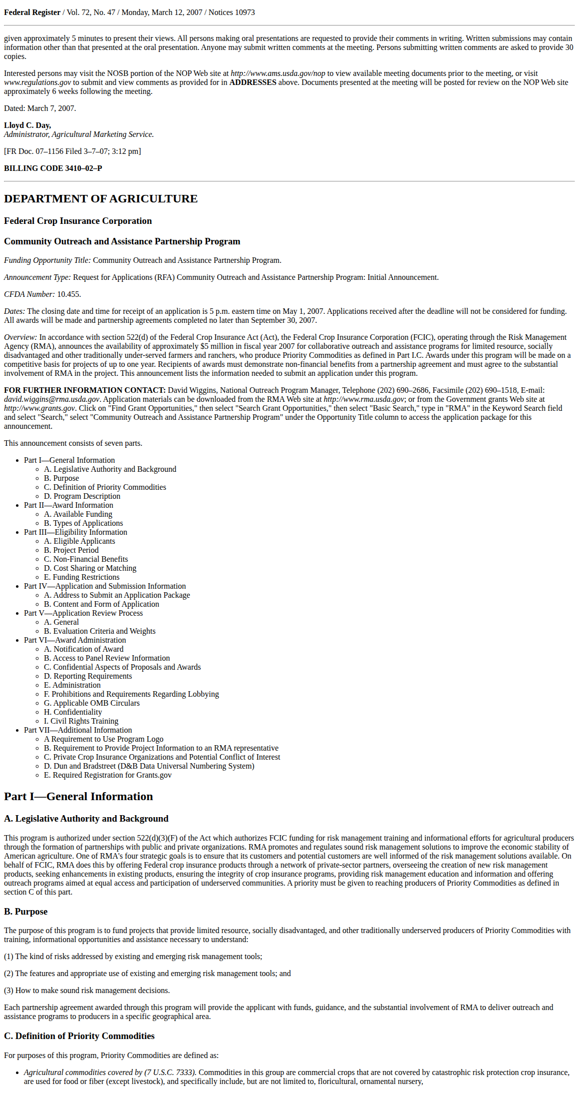Federal Register / Vol. 72, No. 47 / Monday, March 12, 2007 / Notices 10973
given approximately 5 minutes to present their views. All persons making oral presentations are requested to provide their comments in writing. Written submissions may contain information other than that presented at the oral presentation. Anyone may submit written comments at the meeting. Persons submitting written comments are asked to provide 30 copies.
Interested persons may visit the NOSB portion of the NOP Web site at http://www.ams.usda.gov/nop to view available meeting documents prior to the meeting, or visit www.regulations.gov to submit and view comments as provided for in ADDRESSES above. Documents presented at the meeting will be posted for review on the NOP Web site approximately 6 weeks following the meeting.
Dated: March 7, 2007.
Lloyd C. Day,
Administrator, Agricultural Marketing Service.
[FR Doc. 07–1156 Filed 3–7–07; 3:12 pm]
BILLING CODE 3410–02–P
DEPARTMENT OF AGRICULTURE
Federal Crop Insurance Corporation
Community Outreach and Assistance Partnership Program
Funding Opportunity Title: Community Outreach and Assistance Partnership Program.
Announcement Type: Request for Applications (RFA) Community Outreach and Assistance Partnership Program: Initial Announcement.
CFDA Number: 10.455.
Dates: The closing date and time for receipt of an application is 5 p.m. eastern time on May 1, 2007. Applications received after the deadline will not be considered for funding. All awards will be made and partnership agreements completed no later than September 30, 2007.
Overview: In accordance with section 522(d) of the Federal Crop Insurance Act (Act), the Federal Crop Insurance Corporation (FCIC), operating through the Risk Management Agency (RMA), announces the availability of approximately $5 million in fiscal year 2007 for collaborative outreach and assistance programs for limited resource, socially disadvantaged and other traditionally under-served farmers and ranchers, who produce Priority Commodities as defined in Part I.C. Awards under this program will be made on a competitive basis for projects of up to one year. Recipients of awards must demonstrate non-financial benefits from a partnership agreement and must agree to the substantial involvement of RMA in the project. This announcement lists the information needed to submit an application under this program.
FOR FURTHER INFORMATION CONTACT: David Wiggins, National Outreach Program Manager, Telephone (202) 690–2686, Facsimile (202) 690–1518, E-mail: david.wiggins@rma.usda.gov. Application materials can be downloaded from the RMA Web site at http://www.rma.usda.gov; or from the Government grants Web site at http://www.grants.gov. Click on "Find Grant Opportunities," then select "Search Grant Opportunities," then select "Basic Search," type in "RMA" in the Keyword Search field and select "Search," select "Community Outreach and Assistance Partnership Program" under the Opportunity Title column to access the application package for this announcement.
This announcement consists of seven parts.
Part I—General Information
A. Legislative Authority and Background
B. Purpose
C. Definition of Priority Commodities
D. Program Description
Part II—Award Information
A. Available Funding
B. Types of Applications
Part III—Eligibility Information
A. Eligible Applicants
B. Project Period
C. Non-Financial Benefits
D. Cost Sharing or Matching
E. Funding Restrictions
Part IV—Application and Submission Information
A. Address to Submit an Application Package
B. Content and Form of Application
Part V—Application Review Process
A. General
B. Evaluation Criteria and Weights
Part VI—Award Administration
A. Notification of Award
B. Access to Panel Review Information
C. Confidential Aspects of Proposals and Awards
D. Reporting Requirements
E. Administration
F. Prohibitions and Requirements Regarding Lobbying
G. Applicable OMB Circulars
H. Confidentiality
I. Civil Rights Training
Part VII—Additional Information
A Requirement to Use Program Logo
B. Requirement to Provide Project Information to an RMA representative
C. Private Crop Insurance Organizations and Potential Conflict of Interest
D. Dun and Bradstreet (D&B Data Universal Numbering System)
E. Required Registration for Grants.gov
Part I—General Information
A. Legislative Authority and Background
This program is authorized under section 522(d)(3)(F) of the Act which authorizes FCIC funding for risk management training and informational efforts for agricultural producers through the formation of partnerships with public and private organizations. RMA promotes and regulates sound risk management solutions to improve the economic stability of American agriculture. One of RMA's four strategic goals is to ensure that its customers and potential customers are well informed of the risk management solutions available. On behalf of FCIC, RMA does this by offering Federal crop insurance products through a network of private-sector partners, overseeing the creation of new risk management products, seeking enhancements in existing products, ensuring the integrity of crop insurance programs, providing risk management education and information and offering outreach programs aimed at equal access and participation of underserved communities. A priority must be given to reaching producers of Priority Commodities as defined in section C of this part.
B. Purpose
The purpose of this program is to fund projects that provide limited resource, socially disadvantaged, and other traditionally underserved producers of Priority Commodities with training, informational opportunities and assistance necessary to understand:
(1) The kind of risks addressed by existing and emerging risk management tools;
(2) The features and appropriate use of existing and emerging risk management tools; and
(3) How to make sound risk management decisions.
Each partnership agreement awarded through this program will provide the applicant with funds, guidance, and the substantial involvement of RMA to deliver outreach and assistance programs to producers in a specific geographical area.
C. Definition of Priority Commodities
For purposes of this program, Priority Commodities are defined as:
Agricultural commodities covered by (7 U.S.C. 7333). Commodities in this group are commercial crops that are not covered by catastrophic risk protection crop insurance, are used for food or fiber (except livestock), and specifically include, but are not limited to, floricultural, ornamental nursery,